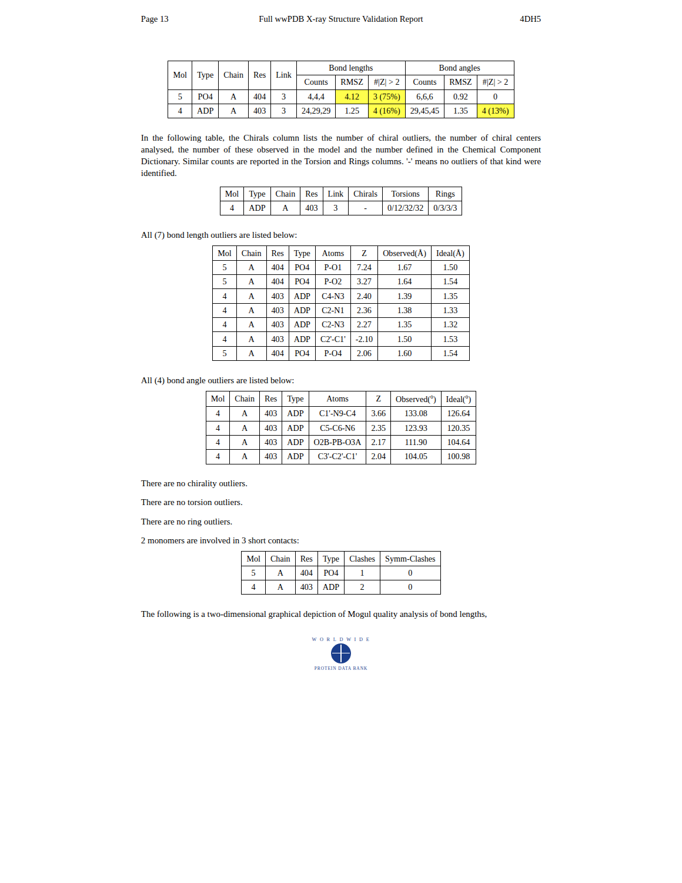Page 13
Full wwPDB X-ray Structure Validation Report
4DH5
| Mol | Type | Chain | Res | Link | Bond lengths | Bond angles |
| --- | --- | --- | --- | --- | --- | --- |
| Counts | RMSZ | #/Z/ > 2 | Counts | RMSZ | #/Z/ > 2 |
| 5 | PO4 | A | 404 | 3 | 4,4,4 | 4.12 | 3 (75%) | 6,6,6 | 0.92 | 0 |
| 4 | ADP | A | 403 | 3 | 24,29,29 | 1.25 | 4 (16%) | 29,45,45 | 1.35 | 4 (13%) |
In the following table, the Chirals column lists the number of chiral outliers, the number of chiral centers analysed, the number of these observed in the model and the number defined in the Chemical Component Dictionary. Similar counts are reported in the Torsion and Rings columns. '-' means no outliers of that kind were identified.
| Mol | Type | Chain | Res | Link | Chirals | Torsions | Rings |
| --- | --- | --- | --- | --- | --- | --- | --- |
| 4 | ADP | A | 403 | 3 | - | 0/12/32/32 | 0/3/3/3 |
All (7) bond length outliers are listed below:
| Mol | Chain | Res | Type | Atoms | Z | Observed(Å) | Ideal(Å) |
| --- | --- | --- | --- | --- | --- | --- | --- |
| 5 | A | 404 | PO4 | P-O1 | 7.24 | 1.67 | 1.50 |
| 5 | A | 404 | PO4 | P-O2 | 3.27 | 1.64 | 1.54 |
| 4 | A | 403 | ADP | C4-N3 | 2.40 | 1.39 | 1.35 |
| 4 | A | 403 | ADP | C2-N1 | 2.36 | 1.38 | 1.33 |
| 4 | A | 403 | ADP | C2-N3 | 2.27 | 1.35 | 1.32 |
| 4 | A | 403 | ADP | C2'-C1' | -2.10 | 1.50 | 1.53 |
| 5 | A | 404 | PO4 | P-O4 | 2.06 | 1.60 | 1.54 |
All (4) bond angle outliers are listed below:
| Mol | Chain | Res | Type | Atoms | Z | Observed( o ) | Ideal( o ) |
| --- | --- | --- | --- | --- | --- | --- | --- |
| 4 | A | 403 | ADP | C1'-N9-C4 | 3.66 | 133.08 | 126.64 |
| 4 | A | 403 | ADP | C5-C6-N6 | 2.35 | 123.93 | 120.35 |
| 4 | A | 403 | ADP | O2B-PB-O3A | 2.17 | 111.90 | 104.64 |
| 4 | A | 403 | ADP | C3'-C2'-C1' | 2.04 | 104.05 | 100.98 |
There are no chirality outliers.
There are no torsion outliers.
There are no ring outliers.
2 monomers are involved in 3 short contacts:
| Mol | Chain | Res | Type | Clashes | Symm-Clashes |
| --- | --- | --- | --- | --- | --- |
| 5 | A | 404 | PO4 | 1 | 0 |
| 4 | A | 403 | ADP | 2 | 0 |
The following is a two-dimensional graphical depiction of Mogul quality analysis of bond lengths,
W O R L D W I D E PROTEIN DATA BANK